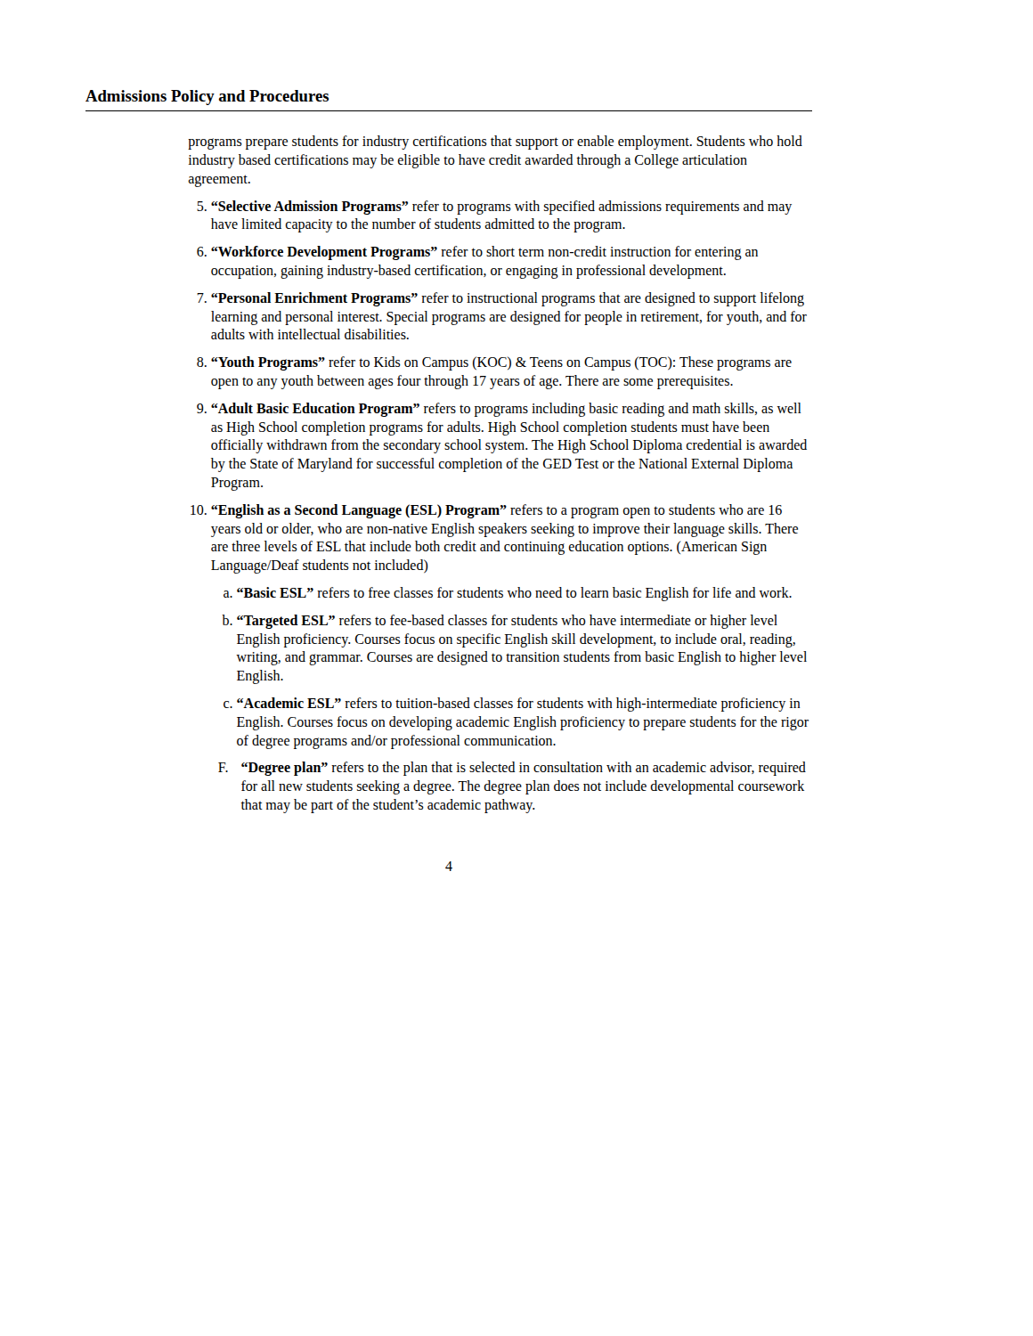Admissions Policy and Procedures
programs prepare students for industry certifications that support or enable employment. Students who hold industry based certifications may be eligible to have credit awarded through a College articulation agreement.
“Selective Admission Programs” refer to programs with specified admissions requirements and may have limited capacity to the number of students admitted to the program.
“Workforce Development Programs” refer to short term non-credit instruction for entering an occupation, gaining industry-based certification, or engaging in professional development.
“Personal Enrichment Programs” refer to instructional programs that are designed to support lifelong learning and personal interest. Special programs are designed for people in retirement, for youth, and for adults with intellectual disabilities.
“Youth Programs” refer to Kids on Campus (KOC) & Teens on Campus (TOC): These programs are open to any youth between ages four through 17 years of age. There are some prerequisites.
“Adult Basic Education Program” refers to programs including basic reading and math skills, as well as High School completion programs for adults. High School completion students must have been officially withdrawn from the secondary school system. The High School Diploma credential is awarded by the State of Maryland for successful completion of the GED Test or the National External Diploma Program.
“English as a Second Language (ESL) Program” refers to a program open to students who are 16 years old or older, who are non-native English speakers seeking to improve their language skills. There are three levels of ESL that include both credit and continuing education options. (American Sign Language/Deaf students not included)
“Basic ESL” refers to free classes for students who need to learn basic English for life and work.
“Targeted ESL” refers to fee-based classes for students who have intermediate or higher level English proficiency. Courses focus on specific English skill development, to include oral, reading, writing, and grammar. Courses are designed to transition students from basic English to higher level English.
“Academic ESL” refers to tuition-based classes for students with high-intermediate proficiency in English. Courses focus on developing academic English proficiency to prepare students for the rigor of degree programs and/or professional communication.
F. “Degree plan” refers to the plan that is selected in consultation with an academic advisor, required for all new students seeking a degree. The degree plan does not include developmental coursework that may be part of the student’s academic pathway.
4